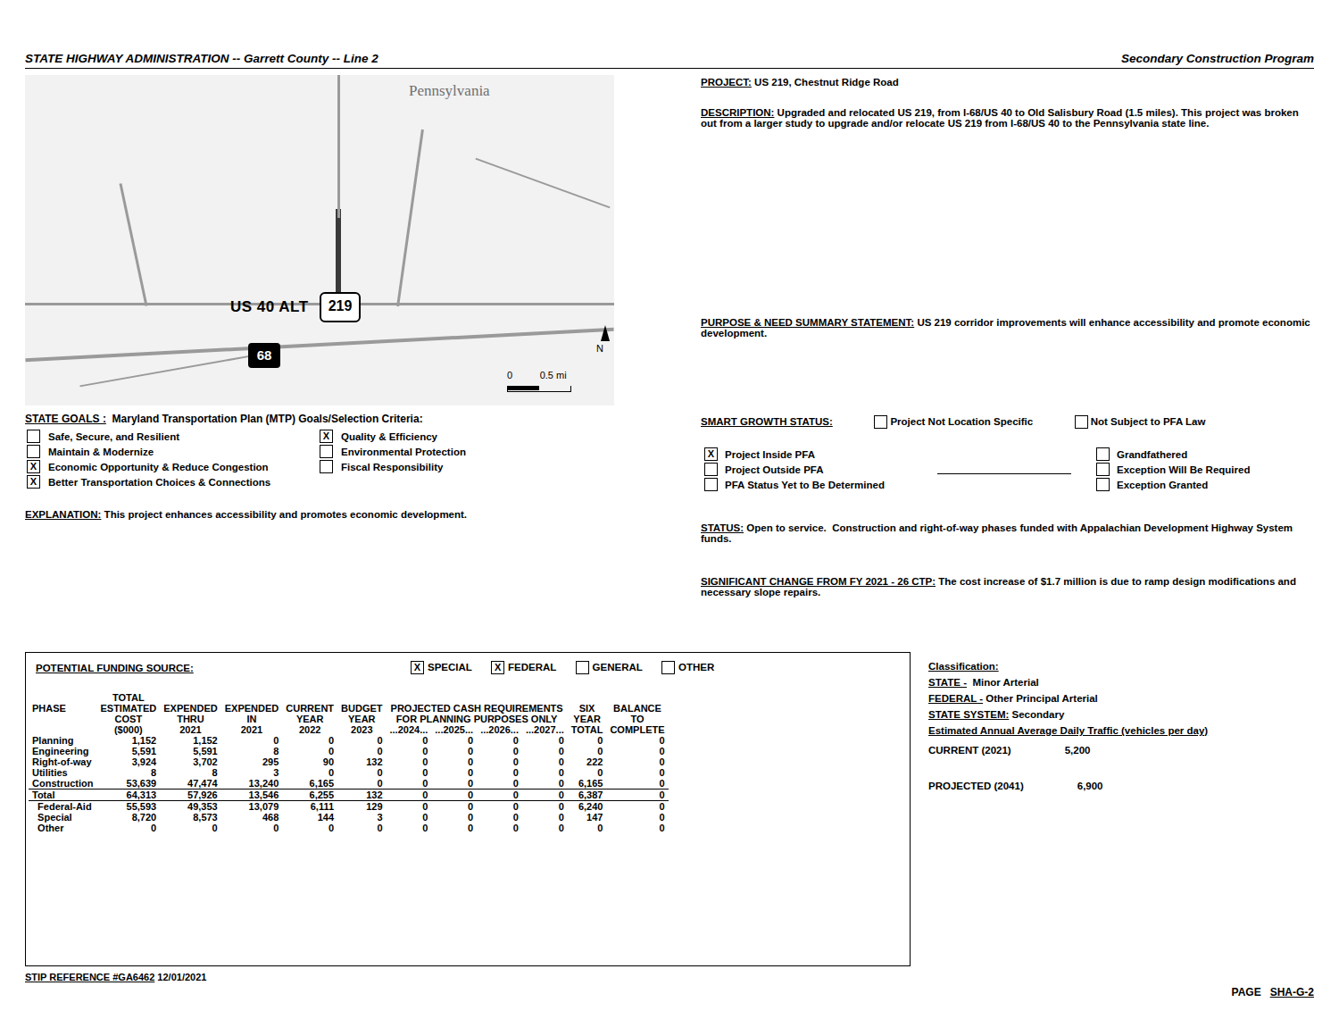STATE HIGHWAY ADMINISTRATION -- Garrett County -- Line 2
Secondary Construction Program
Pennsylvania
US 40 ALT
219
68
0 0.5 mi
N
STATE GOALS : Maryland Transportation Plan (MTP) Goals/Selection Criteria:
| | Safe, Secure, and Resilient | X | Quality & Efficiency |
| | Maintain & Modernize | | Environmental Protection |
| X | Economic Opportunity & Reduce Congestion | | Fiscal Responsibility |
| X | Better Transportation Choices & Connections | | |
EXPLANATION: This project enhances accessibility and promotes economic development.
PROJECT: US 219, Chestnut Ridge Road
DESCRIPTION: Upgraded and relocated US 219, from I-68/US 40 to Old Salisbury Road (1.5 miles). This project was broken out from a larger study to upgrade and/or relocate US 219 from I-68/US 40 to the Pennsylvania state line.
PURPOSE & NEED SUMMARY STATEMENT: US 219 corridor improvements will enhance accessibility and promote economic development.
SMART GROWTH STATUS: Project Not Location Specific Not Subject to PFA Law
| X | Project Inside PFA | | | Grandfathered |
| | Project Outside PFA | | | Exception Will Be Required |
| | PFA Status Yet to Be Determined | | | Exception Granted |
STATUS: Open to service. Construction and right-of-way phases funded with Appalachian Development Highway System funds.
SIGNIFICANT CHANGE FROM FY 2021 - 26 CTP: The cost increase of $1.7 million is due to ramp design modifications and necessary slope repairs.
POTENTIAL FUNDING SOURCE:
XSPECIAL XFEDERAL GENERAL OTHER
| | TOTAL | | | | | | | |
| PHASE | ESTIMATED | EXPENDED | EXPENDED | CURRENT | BUDGET | PROJECTED CASH REQUIREMENTS | SIX | BALANCE |
| | COST | THRU | IN | YEAR | YEAR | FOR PLANNING PURPOSES ONLY | YEAR | TO |
| | ($000) | 2021 | 2021 | 2022 | 2023 | ...2024... | ...2025... | ...2026... | ...2027... | TOTAL | COMPLETE |
| Planning | 1,152 | 1,152 | 0 | 0 | 0 | 0 | 0 | 0 | 0 | 0 | 0 |
| Engineering | 5,591 | 5,591 | 8 | 0 | 0 | 0 | 0 | 0 | 0 | 0 | 0 |
| Right-of-way | 3,924 | 3,702 | 295 | 90 | 132 | 0 | 0 | 0 | 0 | 222 | 0 |
| Utilities | 8 | 8 | 3 | 0 | 0 | 0 | 0 | 0 | 0 | 0 | 0 |
| Construction | 53,639 | 47,474 | 13,240 | 6,165 | 0 | 0 | 0 | 0 | 0 | 6,165 | 0 |
| Total | 64,313 | 57,926 | 13,546 | 6,255 | 132 | 0 | 0 | 0 | 0 | 6,387 | 0 |
| Federal-Aid | 55,593 | 49,353 | 13,079 | 6,111 | 129 | 0 | 0 | 0 | 0 | 6,240 | 0 |
| Special | 8,720 | 8,573 | 468 | 144 | 3 | 0 | 0 | 0 | 0 | 147 | 0 |
| Other | 0 | 0 | 0 | 0 | 0 | 0 | 0 | 0 | 0 | 0 | 0 |
STIP REFERENCE #GA6462 12/01/2021
Classification:
STATE - Minor Arterial
FEDERAL - Other Principal Arterial
STATE SYSTEM: Secondary
Estimated Annual Average Daily Traffic (vehicles per day)
CURRENT (2021) 5,200
PROJECTED (2041) 6,900
PAGE SHA-G-2